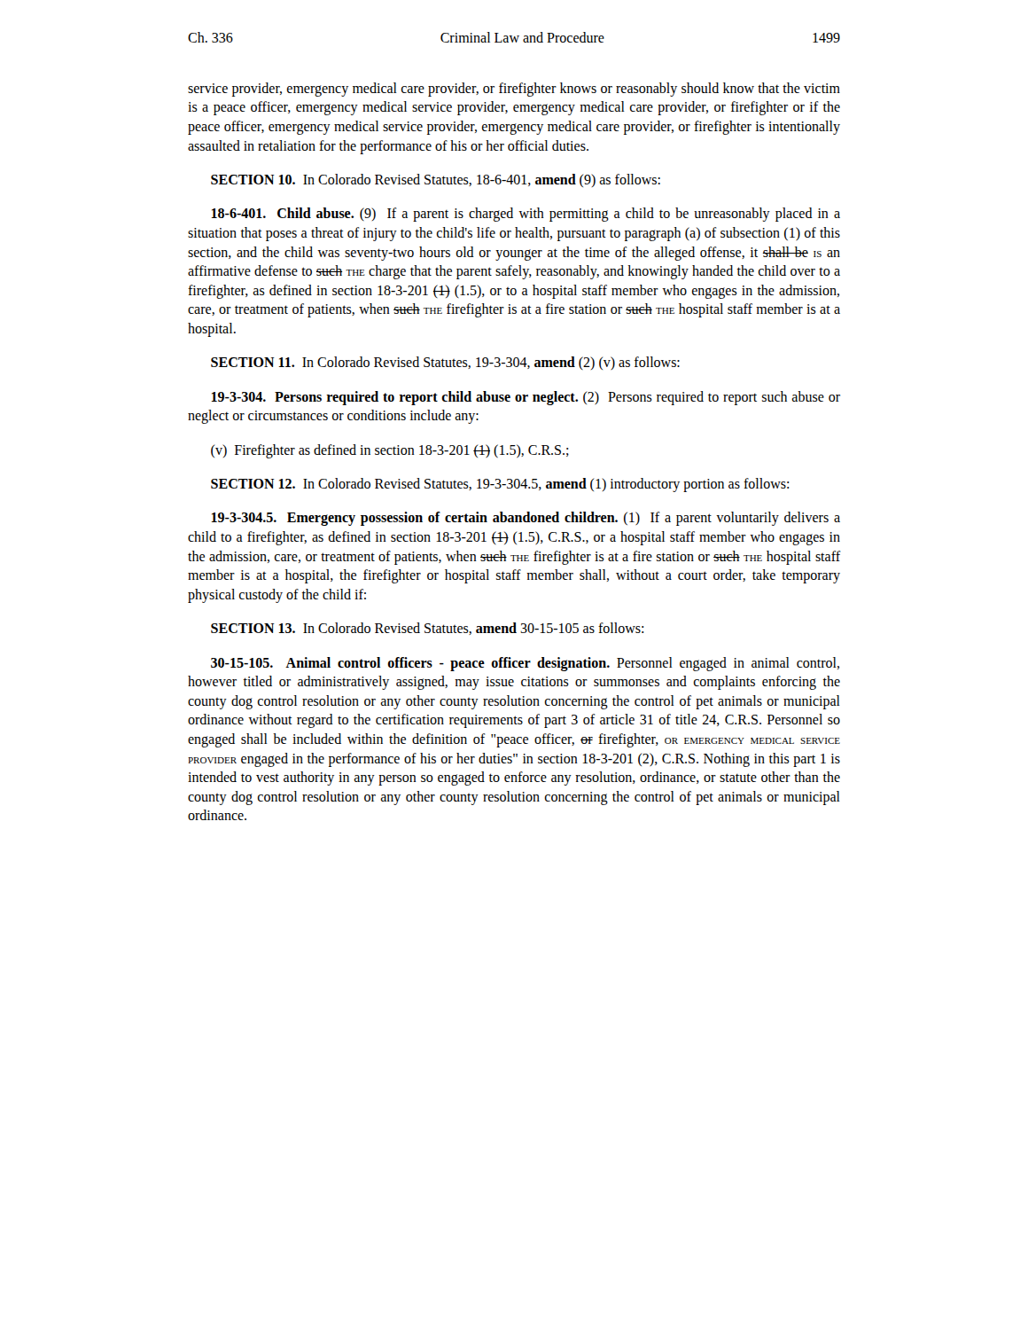Ch. 336 Criminal Law and Procedure 1499
service provider, emergency medical care provider, or firefighter knows or reasonably should know that the victim is a peace officer, emergency medical service provider, emergency medical care provider, or firefighter or if the peace officer, emergency medical service provider, emergency medical care provider, or firefighter is intentionally assaulted in retaliation for the performance of his or her official duties.
SECTION 10. In Colorado Revised Statutes, 18-6-401, amend (9) as follows:
18-6-401. Child abuse. (9) If a parent is charged with permitting a child to be unreasonably placed in a situation that poses a threat of injury to the child's life or health, pursuant to paragraph (a) of subsection (1) of this section, and the child was seventy-two hours old or younger at the time of the alleged offense, it shall be is an affirmative defense to such the charge that the parent safely, reasonably, and knowingly handed the child over to a firefighter, as defined in section 18-3-201 (1) (1.5), or to a hospital staff member who engages in the admission, care, or treatment of patients, when such the firefighter is at a fire station or such the hospital staff member is at a hospital.
SECTION 11. In Colorado Revised Statutes, 19-3-304, amend (2) (v) as follows:
19-3-304. Persons required to report child abuse or neglect. (2) Persons required to report such abuse or neglect or circumstances or conditions include any:
(v) Firefighter as defined in section 18-3-201 (1) (1.5), C.R.S.;
SECTION 12. In Colorado Revised Statutes, 19-3-304.5, amend (1) introductory portion as follows:
19-3-304.5. Emergency possession of certain abandoned children. (1) If a parent voluntarily delivers a child to a firefighter, as defined in section 18-3-201 (1) (1.5), C.R.S., or a hospital staff member who engages in the admission, care, or treatment of patients, when such the firefighter is at a fire station or such the hospital staff member is at a hospital, the firefighter or hospital staff member shall, without a court order, take temporary physical custody of the child if:
SECTION 13. In Colorado Revised Statutes, amend 30-15-105 as follows:
30-15-105. Animal control officers - peace officer designation. Personnel engaged in animal control, however titled or administratively assigned, may issue citations or summonses and complaints enforcing the county dog control resolution or any other county resolution concerning the control of pet animals or municipal ordinance without regard to the certification requirements of part 3 of article 31 of title 24, C.R.S. Personnel so engaged shall be included within the definition of "peace officer, or firefighter, or emergency medical service provider engaged in the performance of his or her duties" in section 18-3-201 (2), C.R.S. Nothing in this part 1 is intended to vest authority in any person so engaged to enforce any resolution, ordinance, or statute other than the county dog control resolution or any other county resolution concerning the control of pet animals or municipal ordinance.